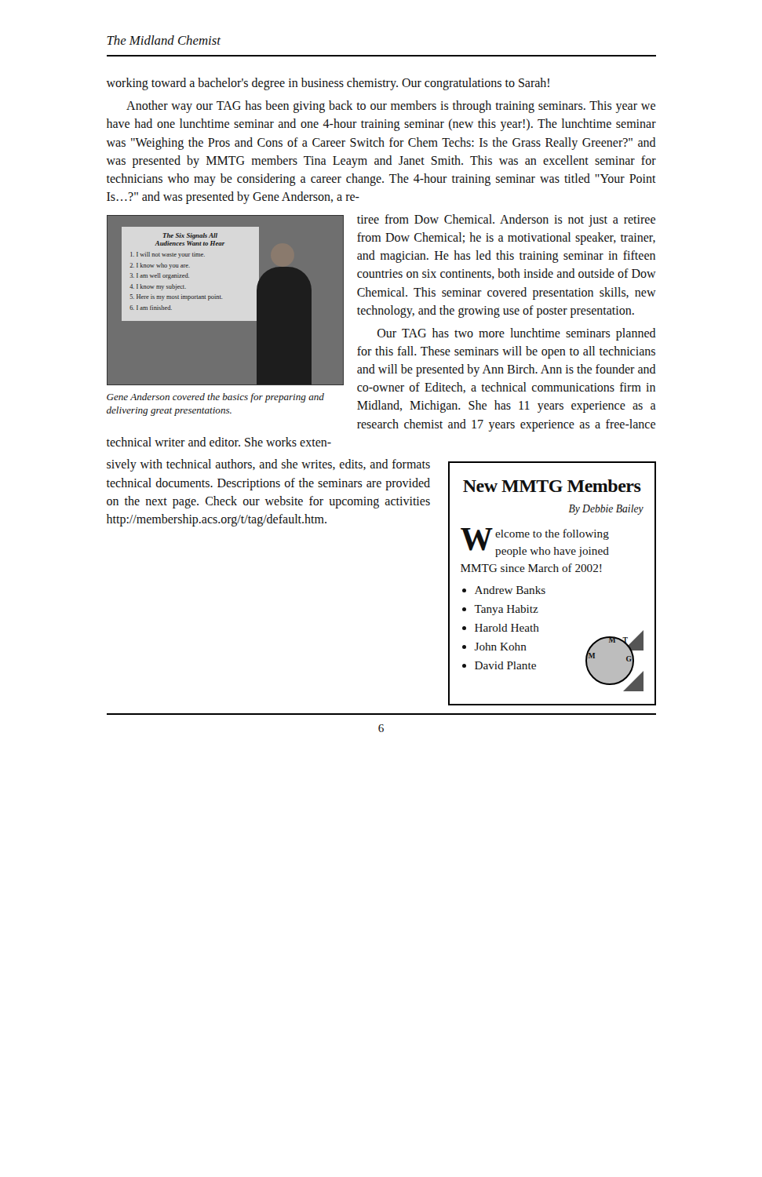The Midland Chemist
working toward a bachelor's degree in business chemistry. Our congratulations to Sarah!
Another way our TAG has been giving back to our members is through training seminars. This year we have had one lunchtime seminar and one 4-hour training seminar (new this year!). The lunchtime seminar was "Weighing the Pros and Cons of a Career Switch for Chem Techs: Is the Grass Really Greener?" and was presented by MMTG members Tina Leaym and Janet Smith. This was an excellent seminar for technicians who may be considering a career change. The 4-hour training seminar was titled "Your Point Is…?" and was presented by Gene Anderson, a re-
The Six Signals All
Audiences Want to Hear
I will not waste your time.
I know who you are.
I am well organized.
I know my subject.
Here is my most important point.
I am finished.
Gene Anderson covered the basics for preparing and delivering great presentations.
tiree from Dow Chemical. Anderson is not just a retiree from Dow Chemical; he is a motivational speaker, trainer, and magician. He has led this training seminar in fifteen countries on six continents, both inside and outside of Dow Chemical. This seminar covered presentation skills, new technology, and the growing use of poster presentation.
Our TAG has two more lunchtime seminars planned for this fall. These seminars will be open to all technicians and will be presented by Ann Birch. Ann is the founder and co-owner of Editech, a technical communications firm in Midland, Michigan. She has 11 years experience as a research chemist and 17 years experience as a free-lance technical writer and editor. She works exten-
New MMTG Members
By Debbie Bailey
Welcome to the following people who have joined MMTG since March of 2002!
Andrew Banks
Tanya Habitz
Harold Heath
John Kohn
David Plante
M M T G
sively with technical authors, and she writes, edits, and formats technical documents. Descriptions of the seminars are provided on the next page. Check our website for upcoming activities http://membership.acs.org/t/tag/default.htm.
6